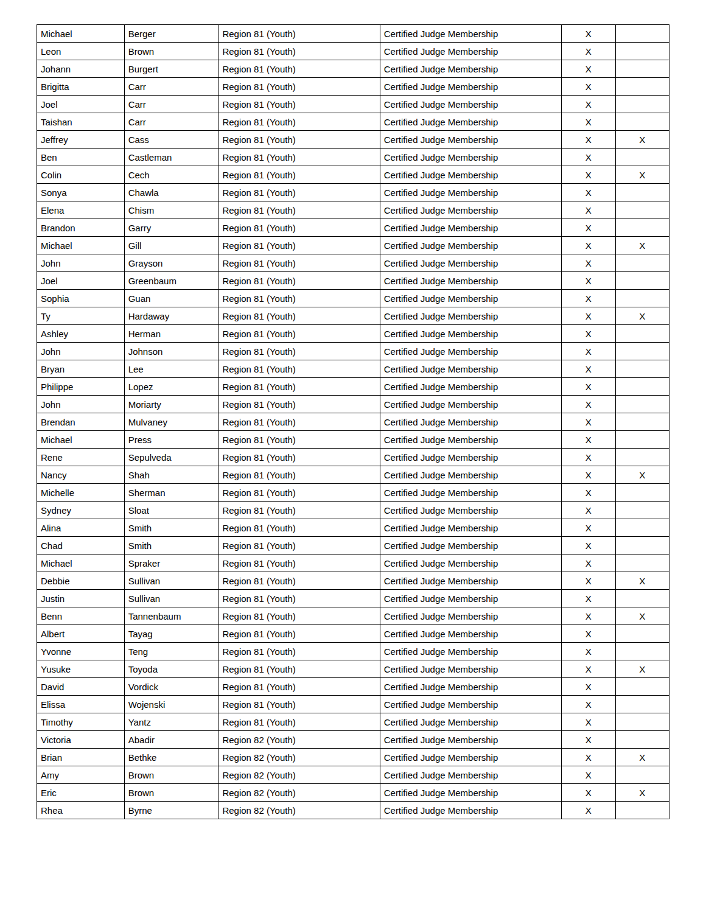| Michael | Berger | Region 81 (Youth) | Certified Judge Membership | X | |
| Leon | Brown | Region 81 (Youth) | Certified Judge Membership | X | |
| Johann | Burgert | Region 81 (Youth) | Certified Judge Membership | X | |
| Brigitta | Carr | Region 81 (Youth) | Certified Judge Membership | X | |
| Joel | Carr | Region 81 (Youth) | Certified Judge Membership | X | |
| Taishan | Carr | Region 81 (Youth) | Certified Judge Membership | X | |
| Jeffrey | Cass | Region 81 (Youth) | Certified Judge Membership | X | X |
| Ben | Castleman | Region 81 (Youth) | Certified Judge Membership | X | |
| Colin | Cech | Region 81 (Youth) | Certified Judge Membership | X | X |
| Sonya | Chawla | Region 81 (Youth) | Certified Judge Membership | X | |
| Elena | Chism | Region 81 (Youth) | Certified Judge Membership | X | |
| Brandon | Garry | Region 81 (Youth) | Certified Judge Membership | X | |
| Michael | Gill | Region 81 (Youth) | Certified Judge Membership | X | X |
| John | Grayson | Region 81 (Youth) | Certified Judge Membership | X | |
| Joel | Greenbaum | Region 81 (Youth) | Certified Judge Membership | X | |
| Sophia | Guan | Region 81 (Youth) | Certified Judge Membership | X | |
| Ty | Hardaway | Region 81 (Youth) | Certified Judge Membership | X | X |
| Ashley | Herman | Region 81 (Youth) | Certified Judge Membership | X | |
| John | Johnson | Region 81 (Youth) | Certified Judge Membership | X | |
| Bryan | Lee | Region 81 (Youth) | Certified Judge Membership | X | |
| Philippe | Lopez | Region 81 (Youth) | Certified Judge Membership | X | |
| John | Moriarty | Region 81 (Youth) | Certified Judge Membership | X | |
| Brendan | Mulvaney | Region 81 (Youth) | Certified Judge Membership | X | |
| Michael | Press | Region 81 (Youth) | Certified Judge Membership | X | |
| Rene | Sepulveda | Region 81 (Youth) | Certified Judge Membership | X | |
| Nancy | Shah | Region 81 (Youth) | Certified Judge Membership | X | X |
| Michelle | Sherman | Region 81 (Youth) | Certified Judge Membership | X | |
| Sydney | Sloat | Region 81 (Youth) | Certified Judge Membership | X | |
| Alina | Smith | Region 81 (Youth) | Certified Judge Membership | X | |
| Chad | Smith | Region 81 (Youth) | Certified Judge Membership | X | |
| Michael | Spraker | Region 81 (Youth) | Certified Judge Membership | X | |
| Debbie | Sullivan | Region 81 (Youth) | Certified Judge Membership | X | X |
| Justin | Sullivan | Region 81 (Youth) | Certified Judge Membership | X | |
| Benn | Tannenbaum | Region 81 (Youth) | Certified Judge Membership | X | X |
| Albert | Tayag | Region 81 (Youth) | Certified Judge Membership | X | |
| Yvonne | Teng | Region 81 (Youth) | Certified Judge Membership | X | |
| Yusuke | Toyoda | Region 81 (Youth) | Certified Judge Membership | X | X |
| David | Vordick | Region 81 (Youth) | Certified Judge Membership | X | |
| Elissa | Wojenski | Region 81 (Youth) | Certified Judge Membership | X | |
| Timothy | Yantz | Region 81 (Youth) | Certified Judge Membership | X | |
| Victoria | Abadir | Region 82 (Youth) | Certified Judge Membership | X | |
| Brian | Bethke | Region 82 (Youth) | Certified Judge Membership | X | X |
| Amy | Brown | Region 82 (Youth) | Certified Judge Membership | X | |
| Eric | Brown | Region 82 (Youth) | Certified Judge Membership | X | X |
| Rhea | Byrne | Region 82 (Youth) | Certified Judge Membership | X | |